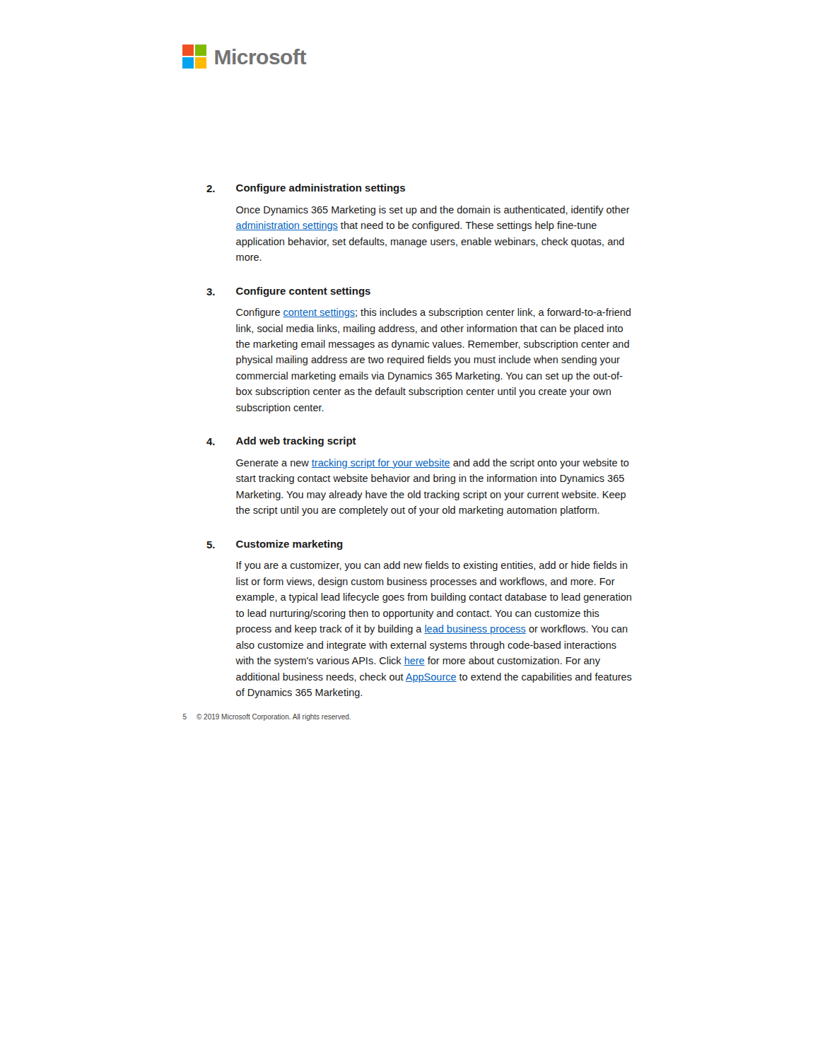Microsoft
Configure administration settings
Once Dynamics 365 Marketing is set up and the domain is authenticated, identify other administration settings that need to be configured. These settings help fine-tune application behavior, set defaults, manage users, enable webinars, check quotas, and more.
Configure content settings
Configure content settings; this includes a subscription center link, a forward-to-a-friend link, social media links, mailing address, and other information that can be placed into the marketing email messages as dynamic values. Remember, subscription center and physical mailing address are two required fields you must include when sending your commercial marketing emails via Dynamics 365 Marketing. You can set up the out-of-box subscription center as the default subscription center until you create your own subscription center.
Add web tracking script
Generate a new tracking script for your website and add the script onto your website to start tracking contact website behavior and bring in the information into Dynamics 365 Marketing. You may already have the old tracking script on your current website. Keep the script until you are completely out of your old marketing automation platform.
Customize marketing
If you are a customizer, you can add new fields to existing entities, add or hide fields in list or form views, design custom business processes and workflows, and more. For example, a typical lead lifecycle goes from building contact database to lead generation to lead nurturing/scoring then to opportunity and contact. You can customize this process and keep track of it by building a lead business process or workflows. You can also customize and integrate with external systems through code-based interactions with the system's various APIs. Click here for more about customization. For any additional business needs, check out AppSource to extend the capabilities and features of Dynamics 365 Marketing.
5© 2019 Microsoft Corporation. All rights reserved.